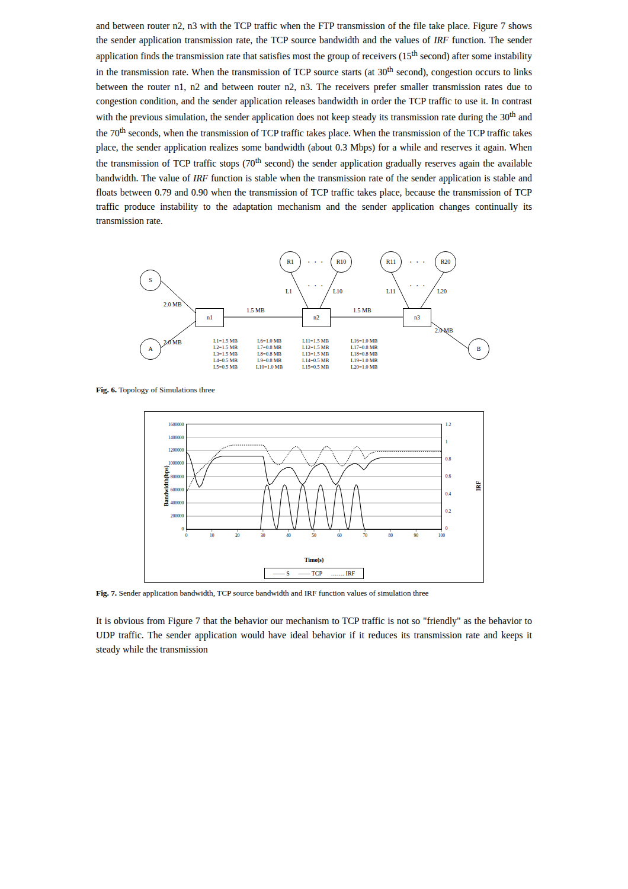and between router n2, n3 with the TCP traffic when the FTP transmission of the file take place. Figure 7 shows the sender application transmission rate, the TCP source bandwidth and the values of IRF function. The sender application finds the transmission rate that satisfies most the group of receivers (15th second) after some instability in the transmission rate. When the transmission of TCP source starts (at 30th second), congestion occurs to links between the router n1, n2 and between router n2, n3. The receivers prefer smaller transmission rates due to congestion condition, and the sender application releases bandwidth in order the TCP traffic to use it. In contrast with the previous simulation, the sender application does not keep steady its transmission rate during the 30th and the 70th seconds, when the transmission of TCP traffic takes place. When the transmission of the TCP traffic takes place, the sender application realizes some bandwidth (about 0.3 Mbps) for a while and reserves it again. When the transmission of TCP traffic stops (70th second) the sender application gradually reserves again the available bandwidth. The value of IRF function is stable when the transmission rate of the sender application is stable and floats between 0.79 and 0.90 when the transmission of TCP traffic takes place, because the transmission of TCP traffic produce instability to the adaptation mechanism and the sender application changes continually its transmission rate.
S
A
B
n1
n2
n3
R1
R10
R11
R20
. . .
. . .
. . .
. . .
L1
L10
L11
L20
2.0 MB
2.0 MB
1.5 MB
1.5 MB
2.0 MB
L1=1.5 MB
L2=1.5 MB
L3=1.5 MB
L4=0.5 MB
L5=0.5 MB
L6=1.0 MB
L7=0.8 MB
L8=0.8 MB
L9=0.8 MB
L10=1.0 MB
L11=1.5 MB
L12=1.5 MB
L13=1.5 MB
L14=0.5 MB
L15=0.5 MB
L16=1.0 MB
L17=0.8 MB
L18=0.8 MB
L19=1.0 MB
L20=1.0 MB
Fig. 6. Topology of Simulations three
Bandwidth(bps)
IRF
1600000 1400000 1200000 1000000 800000 600000 400000 200000 0 1.2 1 0.8 0.6 0.4 0.2 0 0 10 20 30 40 50 60 70 80 90 100
Time(s)
—— S —— TCP ……. IRF
Fig. 7. Sender application bandwidth, TCP source bandwidth and IRF function values of simulation three
It is obvious from Figure 7 that the behavior our mechanism to TCP traffic is not so "friendly" as the behavior to UDP traffic. The sender application would have ideal behavior if it reduces its transmission rate and keeps it steady while the transmission